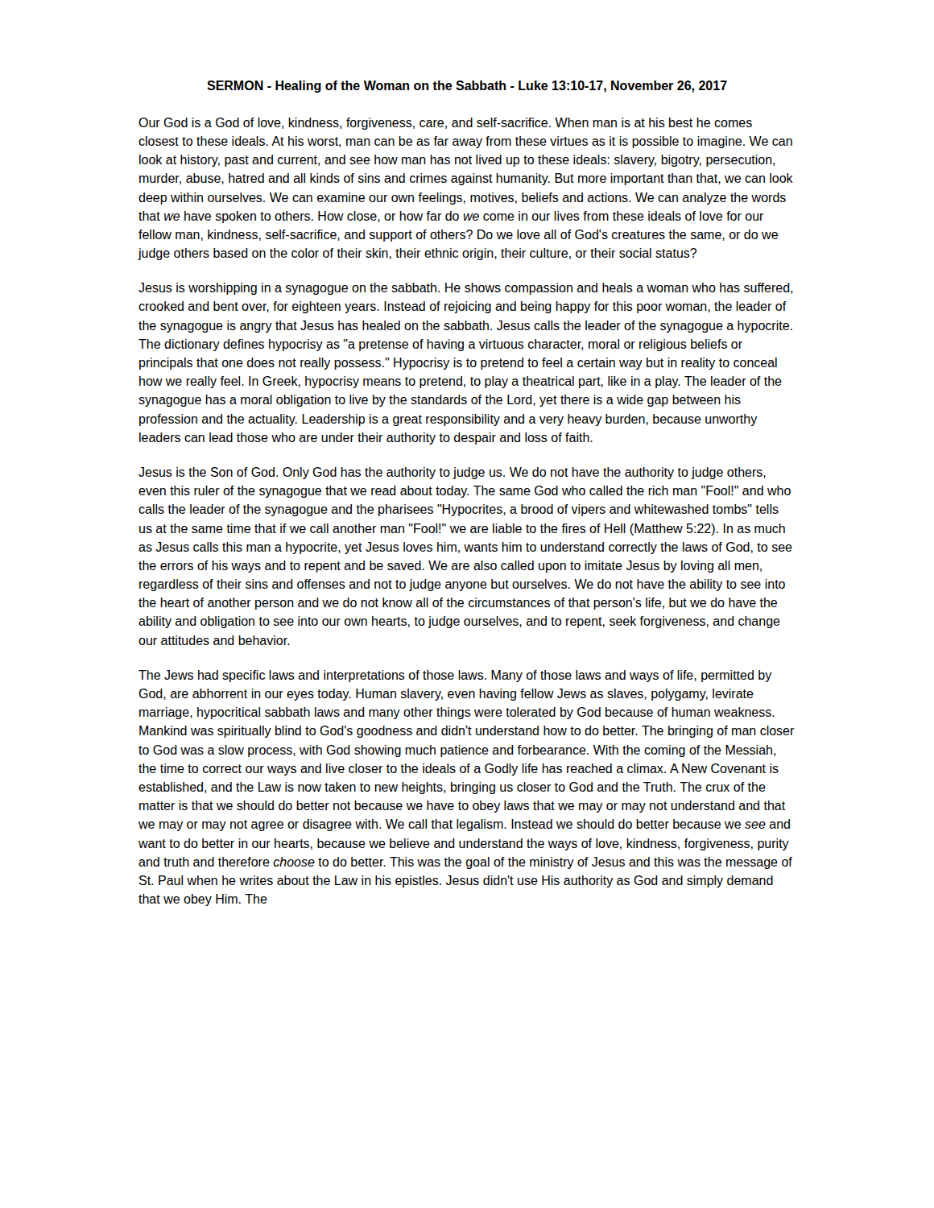SERMON - Healing of the Woman on the Sabbath - Luke 13:10-17, November 26, 2017
Our God is a God of love, kindness, forgiveness, care, and self-sacrifice. When man is at his best he comes closest to these ideals. At his worst, man can be as far away from these virtues as it is possible to imagine. We can look at history, past and current, and see how man has not lived up to these ideals: slavery, bigotry, persecution, murder, abuse, hatred and all kinds of sins and crimes against humanity. But more important than that, we can look deep within ourselves. We can examine our own feelings, motives, beliefs and actions. We can analyze the words that we have spoken to others. How close, or how far do we come in our lives from these ideals of love for our fellow man, kindness, self-sacrifice, and support of others? Do we love all of God's creatures the same, or do we judge others based on the color of their skin, their ethnic origin, their culture, or their social status?
Jesus is worshipping in a synagogue on the sabbath. He shows compassion and heals a woman who has suffered, crooked and bent over, for eighteen years. Instead of rejoicing and being happy for this poor woman, the leader of the synagogue is angry that Jesus has healed on the sabbath. Jesus calls the leader of the synagogue a hypocrite. The dictionary defines hypocrisy as "a pretense of having a virtuous character, moral or religious beliefs or principals that one does not really possess." Hypocrisy is to pretend to feel a certain way but in reality to conceal how we really feel. In Greek, hypocrisy means to pretend, to play a theatrical part, like in a play. The leader of the synagogue has a moral obligation to live by the standards of the Lord, yet there is a wide gap between his profession and the actuality. Leadership is a great responsibility and a very heavy burden, because unworthy leaders can lead those who are under their authority to despair and loss of faith.
Jesus is the Son of God. Only God has the authority to judge us. We do not have the authority to judge others, even this ruler of the synagogue that we read about today. The same God who called the rich man "Fool!" and who calls the leader of the synagogue and the pharisees "Hypocrites, a brood of vipers and whitewashed tombs" tells us at the same time that if we call another man "Fool!" we are liable to the fires of Hell (Matthew 5:22). In as much as Jesus calls this man a hypocrite, yet Jesus loves him, wants him to understand correctly the laws of God, to see the errors of his ways and to repent and be saved. We are also called upon to imitate Jesus by loving all men, regardless of their sins and offenses and not to judge anyone but ourselves. We do not have the ability to see into the heart of another person and we do not know all of the circumstances of that person's life, but we do have the ability and obligation to see into our own hearts, to judge ourselves, and to repent, seek forgiveness, and change our attitudes and behavior.
The Jews had specific laws and interpretations of those laws. Many of those laws and ways of life, permitted by God, are abhorrent in our eyes today. Human slavery, even having fellow Jews as slaves, polygamy, levirate marriage, hypocritical sabbath laws and many other things were tolerated by God because of human weakness. Mankind was spiritually blind to God's goodness and didn't understand how to do better. The bringing of man closer to God was a slow process, with God showing much patience and forbearance. With the coming of the Messiah, the time to correct our ways and live closer to the ideals of a Godly life has reached a climax. A New Covenant is established, and the Law is now taken to new heights, bringing us closer to God and the Truth. The crux of the matter is that we should do better not because we have to obey laws that we may or may not understand and that we may or may not agree or disagree with. We call that legalism. Instead we should do better because we see and want to do better in our hearts, because we believe and understand the ways of love, kindness, forgiveness, purity and truth and therefore choose to do better. This was the goal of the ministry of Jesus and this was the message of St. Paul when he writes about the Law in his epistles. Jesus didn't use His authority as God and simply demand that we obey Him. The